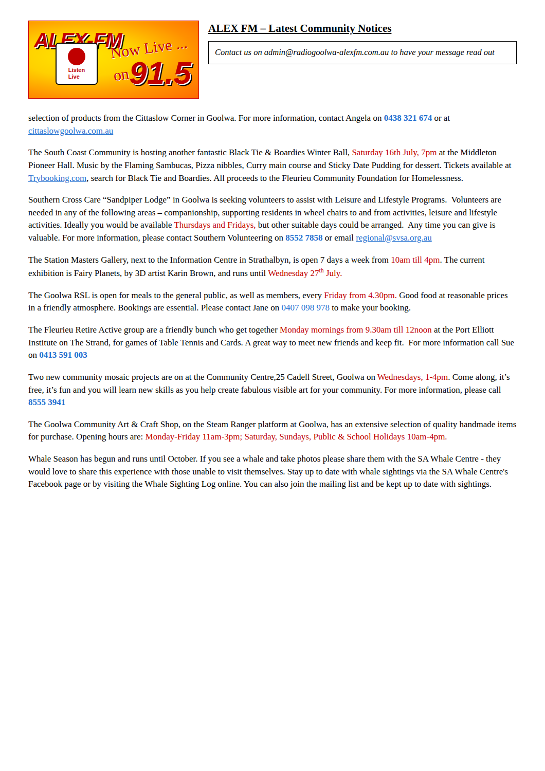ALEX-FM
Now Live ...
on
Listen
Live
91.5
ALEX FM – Latest Community Notices
Contact us on admin@radiogoolwa-alexfm.com.au to have your message read out
selection of products from the Cittaslow Corner in Goolwa. For more information, contact Angela on 0438 321 674 or at cittaslowgoolwa.com.au
The South Coast Community is hosting another fantastic Black Tie & Boardies Winter Ball, Saturday 16th July, 7pm at the Middleton Pioneer Hall. Music by the Flaming Sambucas, Pizza nibbles, Curry main course and Sticky Date Pudding for dessert. Tickets available at Trybooking.com, search for Black Tie and Boardies. All proceeds to the Fleurieu Community Foundation for Homelessness.
Southern Cross Care “Sandpiper Lodge” in Goolwa is seeking volunteers to assist with Leisure and Lifestyle Programs. Volunteers are needed in any of the following areas – companionship, supporting residents in wheel chairs to and from activities, leisure and lifestyle activities. Ideally you would be available Thursdays and Fridays, but other suitable days could be arranged. Any time you can give is valuable. For more information, please contact Southern Volunteering on 8552 7858 or email regional@svsa.org.au
The Station Masters Gallery, next to the Information Centre in Strathalbyn, is open 7 days a week from 10am till 4pm. The current exhibition is Fairy Planets, by 3D artist Karin Brown, and runs until Wednesday 27th July.
The Goolwa RSL is open for meals to the general public, as well as members, every Friday from 4.30pm. Good food at reasonable prices in a friendly atmosphere. Bookings are essential. Please contact Jane on 0407 098 978 to make your booking.
The Fleurieu Retire Active group are a friendly bunch who get together Monday mornings from 9.30am till 12noon at the Port Elliott Institute on The Strand, for games of Table Tennis and Cards. A great way to meet new friends and keep fit. For more information call Sue on 0413 591 003
Two new community mosaic projects are on at the Community Centre,25 Cadell Street, Goolwa on Wednesdays, 1-4pm. Come along, it’s free, it’s fun and you will learn new skills as you help create fabulous visible art for your community. For more information, please call 8555 3941
The Goolwa Community Art & Craft Shop, on the Steam Ranger platform at Goolwa, has an extensive selection of quality handmade items for purchase. Opening hours are: Monday-Friday 11am-3pm; Saturday, Sundays, Public & School Holidays 10am-4pm.
Whale Season has begun and runs until October. If you see a whale and take photos please share them with the SA Whale Centre - they would love to share this experience with those unable to visit themselves. Stay up to date with whale sightings via the SA Whale Centre's Facebook page or by visiting the Whale Sighting Log online. You can also join the mailing list and be kept up to date with sightings.